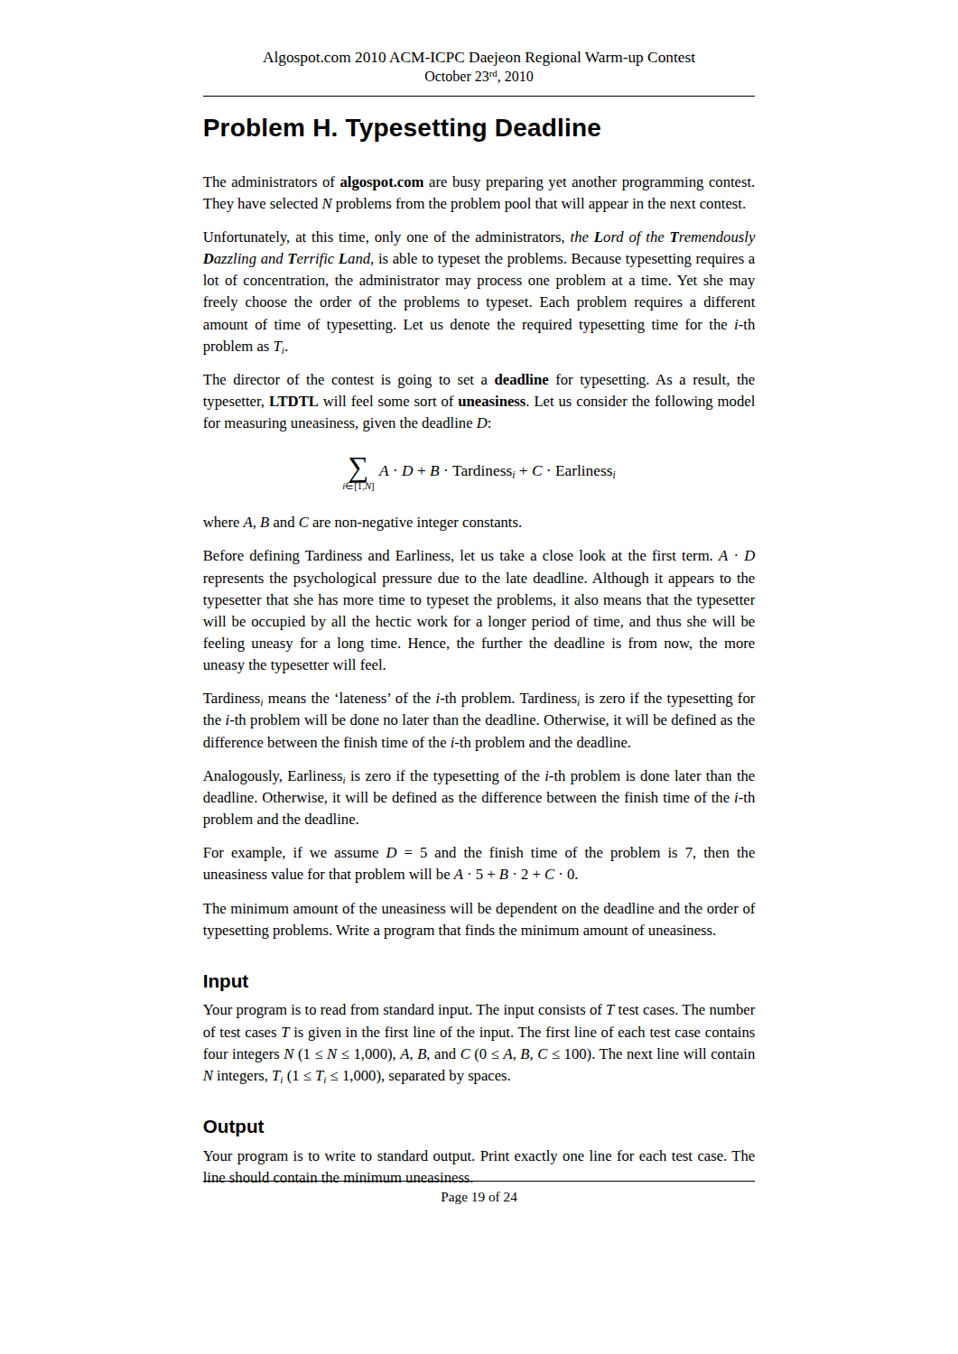Algospot.com 2010 ACM-ICPC Daejeon Regional Warm-up Contest October 23rd, 2010
Problem H. Typesetting Deadline
The administrators of algospot.com are busy preparing yet another programming contest. They have selected N problems from the problem pool that will appear in the next contest.
Unfortunately, at this time, only one of the administrators, the Lord of the Tremendously Dazzling and Terrific Land, is able to typeset the problems. Because typesetting requires a lot of concentration, the administrator may process one problem at a time. Yet she may freely choose the order of the problems to typeset. Each problem requires a different amount of time of typesetting. Let us denote the required typesetting time for the i-th problem as Ti.
The director of the contest is going to set a deadline for typesetting. As a result, the typesetter, LTDTL will feel some sort of uneasiness. Let us consider the following model for measuring uneasiness, given the deadline D:
∑ i∈[1,N] A · D + B · Tardinessi + C · Earlinessi
where A, B and C are non-negative integer constants.
Before defining Tardiness and Earliness, let us take a close look at the first term. A · D represents the psychological pressure due to the late deadline. Although it appears to the typesetter that she has more time to typeset the problems, it also means that the typesetter will be occupied by all the hectic work for a longer period of time, and thus she will be feeling uneasy for a long time. Hence, the further the deadline is from now, the more uneasy the typesetter will feel.
Tardinessi means the ‘lateness’ of the i-th problem. Tardinessi is zero if the typesetting for the i-th problem will be done no later than the deadline. Otherwise, it will be defined as the difference between the finish time of the i-th problem and the deadline.
Analogously, Earlinessi is zero if the typesetting of the i-th problem is done later than the deadline. Otherwise, it will be defined as the difference between the finish time of the i-th problem and the deadline.
For example, if we assume D = 5 and the finish time of the problem is 7, then the uneasiness value for that problem will be A · 5 + B · 2 + C · 0.
The minimum amount of the uneasiness will be dependent on the deadline and the order of typesetting problems. Write a program that finds the minimum amount of uneasiness.
Input
Your program is to read from standard input. The input consists of T test cases. The number of test cases T is given in the first line of the input. The first line of each test case contains four integers N (1 ≤ N ≤ 1,000), A, B, and C (0 ≤ A, B, C ≤ 100). The next line will contain N integers, Ti (1 ≤ Ti ≤ 1,000), separated by spaces.
Output
Your program is to write to standard output. Print exactly one line for each test case. The line should contain the minimum uneasiness.
Page 19 of 24